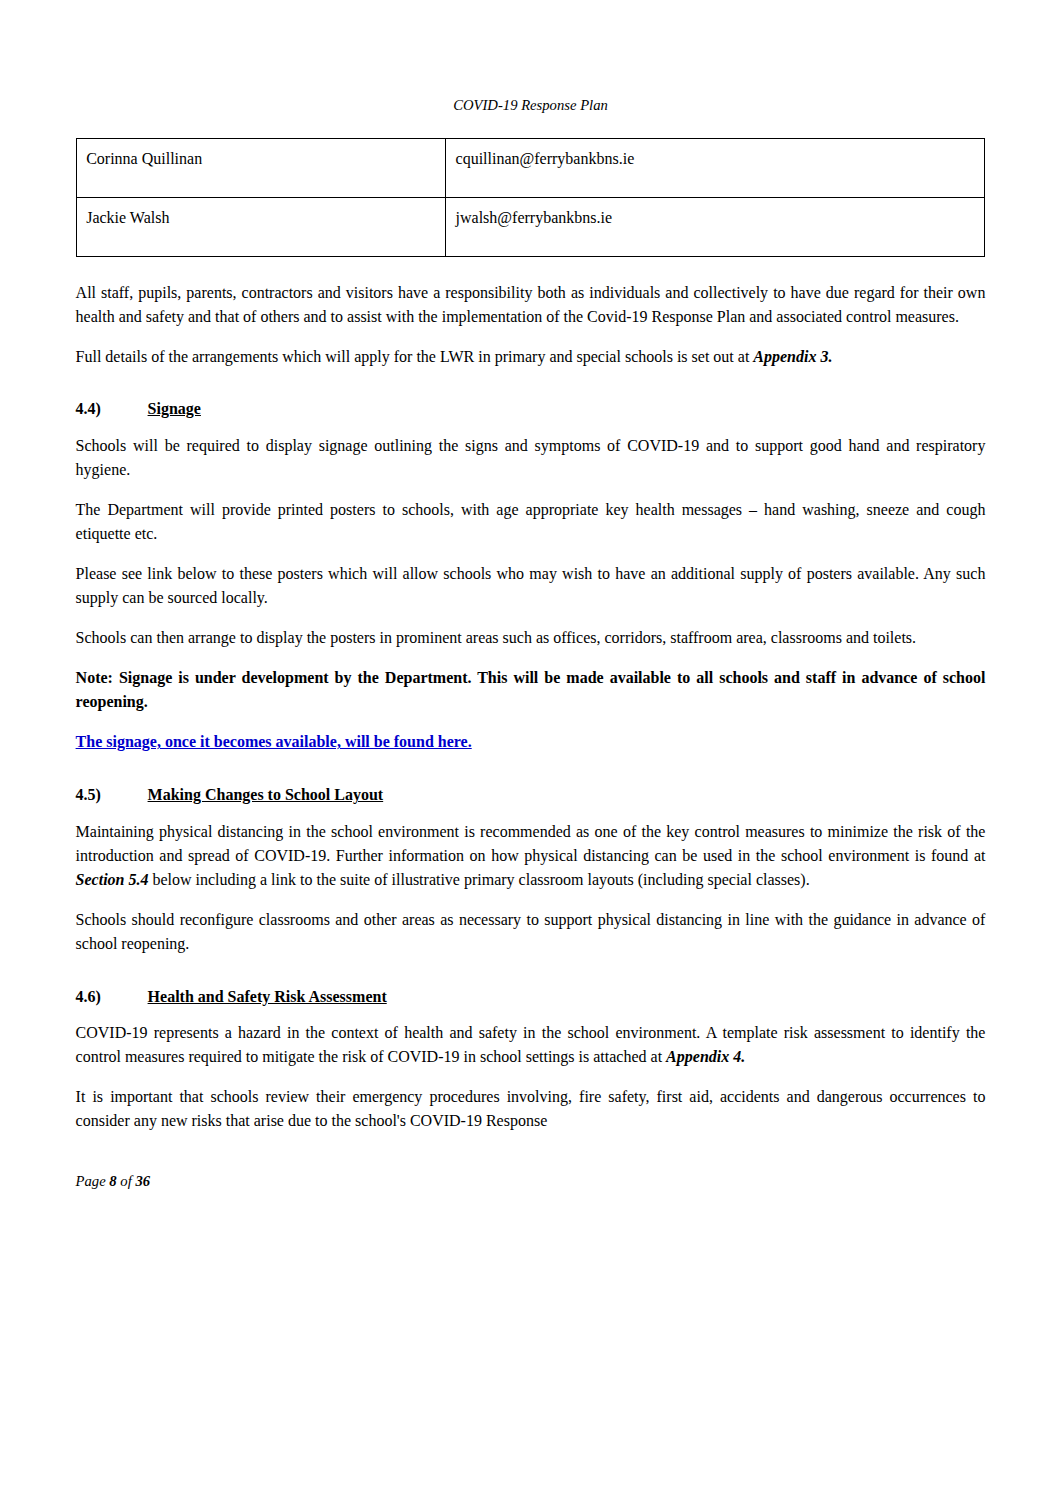COVID-19 Response Plan
| Corinna Quillinan | cquillinan@ferrybankbns.ie |
| Jackie Walsh | jwalsh@ferrybankbns.ie |
All staff, pupils, parents, contractors and visitors have a responsibility both as individuals and collectively to have due regard for their own health and safety and that of others and to assist with the implementation of the Covid-19 Response Plan and associated control measures.
Full details of the arrangements which will apply for the LWR in primary and special schools is set out at Appendix 3.
4.4) Signage
Schools will be required to display signage outlining the signs and symptoms of COVID-19 and to support good hand and respiratory hygiene.
The Department will provide printed posters to schools, with age appropriate key health messages – hand washing, sneeze and cough etiquette etc.
Please see link below to these posters which will allow schools who may wish to have an additional supply of posters available. Any such supply can be sourced locally.
Schools can then arrange to display the posters in prominent areas such as offices, corridors, staffroom area, classrooms and toilets.
Note: Signage is under development by the Department. This will be made available to all schools and staff in advance of school reopening.
The signage, once it becomes available, will be found here.
4.5) Making Changes to School Layout
Maintaining physical distancing in the school environment is recommended as one of the key control measures to minimize the risk of the introduction and spread of COVID-19. Further information on how physical distancing can be used in the school environment is found at Section 5.4 below including a link to the suite of illustrative primary classroom layouts (including special classes).
Schools should reconfigure classrooms and other areas as necessary to support physical distancing in line with the guidance in advance of school reopening.
4.6) Health and Safety Risk Assessment
COVID-19 represents a hazard in the context of health and safety in the school environment. A template risk assessment to identify the control measures required to mitigate the risk of COVID-19 in school settings is attached at Appendix 4.
It is important that schools review their emergency procedures involving, fire safety, first aid, accidents and dangerous occurrences to consider any new risks that arise due to the school's COVID-19 Response
Page 8 of 36